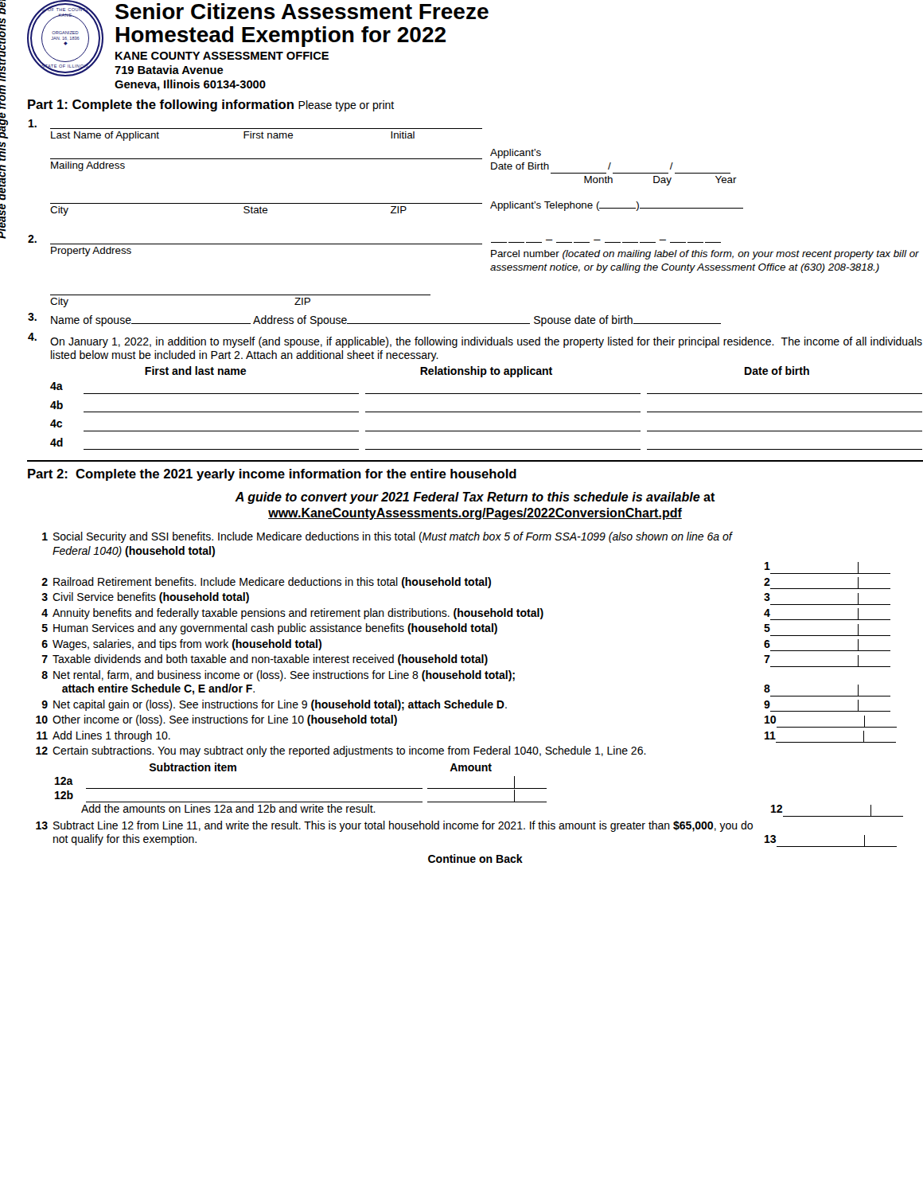Please detach this page from instructions before mailing.
SEAL OF THE COUNTY OF KANE
ORGANIZED
JAN. 16, 1836
◆
STATE OF ILLINOIS
Senior Citizens Assessment Freeze
Homestead Exemption for 2022
KANE COUNTY ASSESSMENT OFFICE
719 Batavia Avenue
Geneva, Illinois 60134-3000
Part 1: Complete the following information Please type or print
| 1. | Last Name of Applicant First name Initial Mailing Address Applicant’s Date of Birth / / Month Day Year City State ZIP Applicant’s Telephone ( ) |
| 2. | Property Address – – – Parcel number (located on mailing label of this form, on your most recent property tax bill or assessment notice, or by calling the County Assessment Office at (630) 208-3818.) City ZIP |
| 3. | Name of spouse Address of Spouse Spouse date of birth |
| 4. | On January 1, 2022, in addition to myself (and spouse, if applicable), the following individuals used the property listed for their principal residence. The income of all individuals listed below must be included in Part 2. Attach an additional sheet if necessary. First and last name Relationship to applicant Date of birth 4a 4b 4c 4d |
Part 2: Complete the 2021 yearly income information for the entire household
A guide to convert your 2021 Federal Tax Return to this schedule is available at
www.KaneCountyAssessments.org/Pages/2022ConversionChart.pdf
| 1 | Social Security and SSI benefits. Include Medicare deductions in this total ( Must match box 5 of Form SSA-1099 (also shown on line 6a of Federal 1040) (household total) | |
| | | 1 |
| 2 | Railroad Retirement benefits. Include Medicare deductions in this total (household total) | 2 |
| 3 | Civil Service benefits (household total) | 3 |
| 4 | Annuity benefits and federally taxable pensions and retirement plan distributions. (household total) | 4 |
| 5 | Human Services and any governmental cash public assistance benefits (household total) | 5 |
| 6 | Wages, salaries, and tips from work (household total) | 6 |
| 7 | Taxable dividends and both taxable and non-taxable interest received (household total) | 7 |
| 8 | Net rental, farm, and business income or (loss). See instructions for Line 8 (household total); attach entire Schedule C, E and/or F . | 8 |
| 9 | Net capital gain or (loss). See instructions for Line 9 (household total); attach Schedule D . | 9 |
| 10 | Other income or (loss). See instructions for Line 10 (household total) | 10 |
| 11 | Add Lines 1 through 10. | 11 |
| 12 | Certain subtractions. You may subtract only the reported adjustments to income from Federal 1040, Schedule 1, Line 26. | |
Subtraction item
Amount
12a
12b
Add the amounts on Lines 12a and 12b and write the result.
12
| 13 | Subtract Line 12 from Line 11, and write the result. This is your total household income for 2021. If this amount is greater than $65,000 , you do not qualify for this exemption. | 13 |
Continue on Back